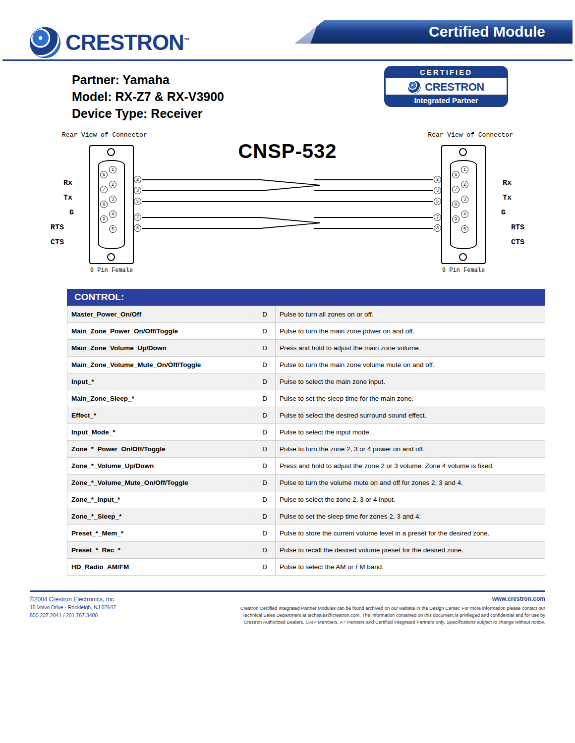CRESTRON™
Certified Module
Partner: Yamaha
Model: RX-Z7 & RX-V3900
Device Type: Receiver
CERTIFIED
CRESTRON
Integrated Partner
CNSP-532
Rear View of Connector
Rear View of Connector
1
6
2
7
3
8
4
9
5
Rx
Tx
G
RTS
CTS
9 Pin Female
1
6
2
7
3
8
4
9
5
Rx
Tx
G
RTS
CTS
9 Pin Female
2
3
5
7
8
2
3
5
7
8
CONTROL:
| Master_Power_On/Off | D | Pulse to turn all zones on or off. |
| Main_Zone_Power_On/Off/Toggle | D | Pulse to turn the main zone power on and off. |
| Main_Zone_Volume_Up/Down | D | Press and hold to adjust the main zone volume. |
| Main_Zone_Volume_Mute_On/Off/Toggle | D | Pulse to turn the main zone volume mute on and off. |
| Input_* | D | Pulse to select the main zone input. |
| Main_Zone_Sleep_* | D | Pulse to set the sleep time for the main zone. |
| Effect_* | D | Pulse to select the desired surround sound effect. |
| Input_Mode_* | D | Pulse to select the input mode. |
| Zone_*_Power_On/Off/Toggle | D | Pulse to turn the zone 2, 3 or 4 power on and off. |
| Zone_*_Volume_Up/Down | D | Press and hold to adjust the zone 2 or 3 volume. Zone 4 volume is fixed. |
| Zone_*_Volume_Mute_On/Off/Toggle | D | Pulse to turn the volume mute on and off for zones 2, 3 and 4. |
| Zone_*_Input_* | D | Pulse to select the zone 2, 3 or 4 input. |
| Zone_*_Sleep_* | D | Pulse to set the sleep time for zones 2, 3 and 4. |
| Preset_*_Mem_* | D | Pulse to store the current volume level in a preset for the desired zone. |
| Preset_*_Rec_* | D | Pulse to recall the desired volume preset for the desired zone. |
| HD_Radio_AM/FM | D | Pulse to select the AM or FM band. |
©2004 Crestron Electronics, Inc.
15 Volvo Drive · Rockleigh, NJ 07647
800.237.2041 / 201.767.3400
www.crestron.com Crestron Certified Integrated Partner Modules can be found archived on our website in the Design Center. For more information please contact our
Technical Sales Department at techsales@crestron.com. The information contained on this document is privileged and confidential and for use by
Crestron Authorized Dealers, CAIP Members, A+ Partners and Certified Integrated Partners only. Specifications subject to change without notice.